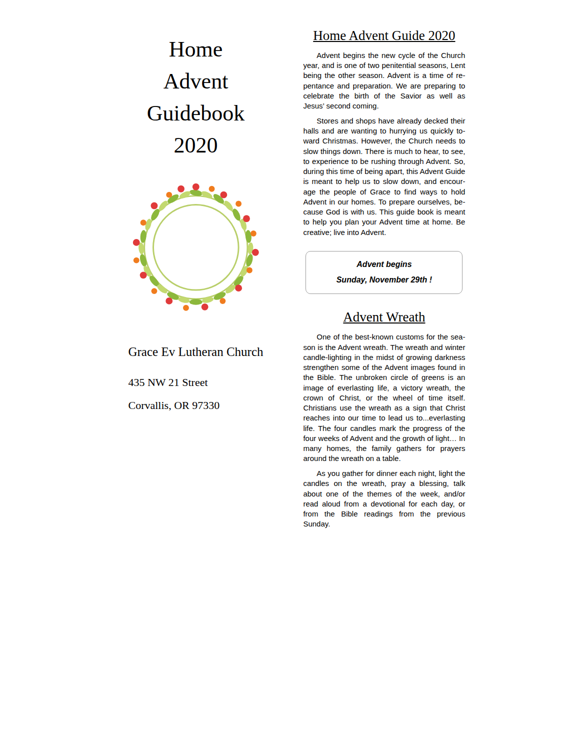Home Advent Guidebook 2020
Grace Ev Lutheran Church
435 NW 21 Street
Corvallis, OR 97330
Home Advent Guide 2020
Advent begins the new cycle of the Church year, and is one of two penitential seasons, Lent being the other season. Advent is a time of repentance and preparation. We are preparing to celebrate the birth of the Savior as well as Jesus’ second coming.
Stores and shops have already decked their halls and are wanting to hurrying us quickly toward Christmas. However, the Church needs to slow things down. There is much to hear, to see, to experience to be rushing through Advent. So, during this time of being apart, this Advent Guide is meant to help us to slow down, and encourage the people of Grace to find ways to hold Advent in our homes. To prepare ourselves, because God is with us. This guide book is meant to help you plan your Advent time at home. Be creative; live into Advent.
Advent begins
Sunday, November 29th !
Advent Wreath
One of the best-known customs for the season is the Advent wreath. The wreath and winter candle-lighting in the midst of growing darkness strengthen some of the Advent images found in the Bible. The unbroken circle of greens is an image of everlasting life, a victory wreath, the crown of Christ, or the wheel of time itself. Christians use the wreath as a sign that Christ reaches into our time to lead us to...everlasting life. The four candles mark the progress of the four weeks of Advent and the growth of light… In many homes, the family gathers for prayers around the wreath on a table.
As you gather for dinner each night, light the candles on the wreath, pray a blessing, talk about one of the themes of the week, and/or read aloud from a devotional for each day, or from the Bible readings from the previous Sunday.